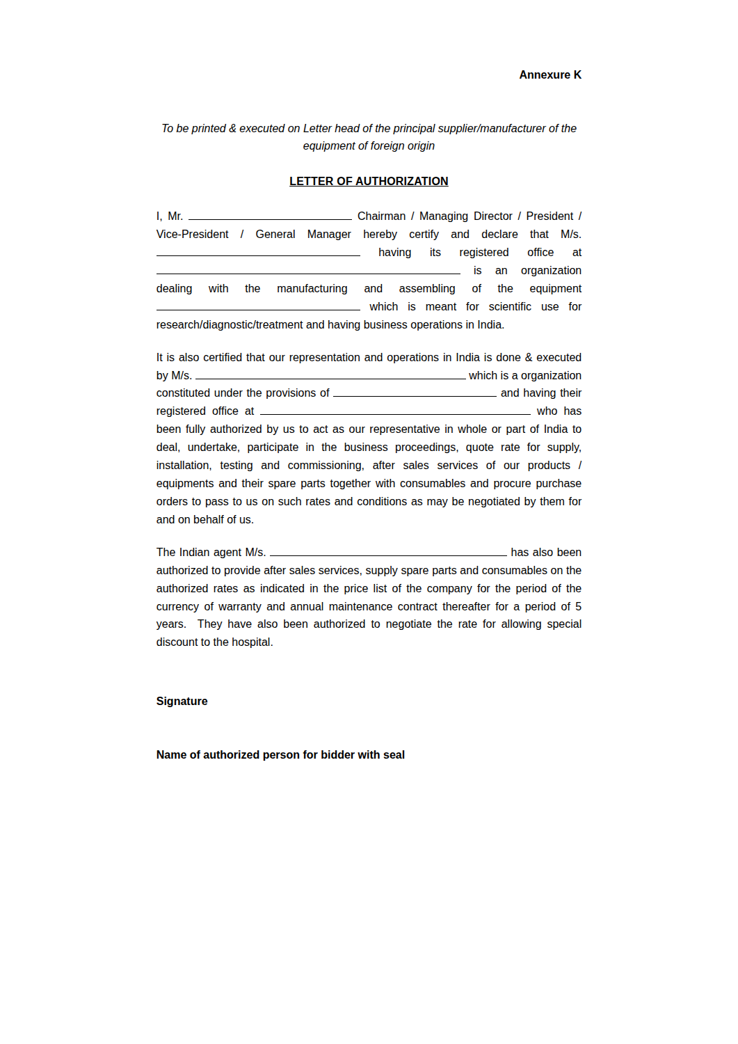Annexure K
To be printed & executed on Letter head of the principal supplier/manufacturer of the equipment of foreign origin
LETTER OF AUTHORIZATION
I, Mr. Chairman / Managing Director / President / Vice-President / General Manager hereby certify and declare that M/s. having its registered office at is an organization dealing with the manufacturing and assembling of the equipment which is meant for scientific use for research/diagnostic/treatment and having business operations in India.
It is also certified that our representation and operations in India is done & executed by M/s. which is a organization constituted under the provisions of and having their registered office at who has been fully authorized by us to act as our representative in whole or part of India to deal, undertake, participate in the business proceedings, quote rate for supply, installation, testing and commissioning, after sales services of our products / equipments and their spare parts together with consumables and procure purchase orders to pass to us on such rates and conditions as may be negotiated by them for and on behalf of us.
The Indian agent M/s. has also been authorized to provide after sales services, supply spare parts and consumables on the authorized rates as indicated in the price list of the company for the period of the currency of warranty and annual maintenance contract thereafter for a period of 5 years. They have also been authorized to negotiate the rate for allowing special discount to the hospital.
Signature
Name of authorized person for bidder with seal